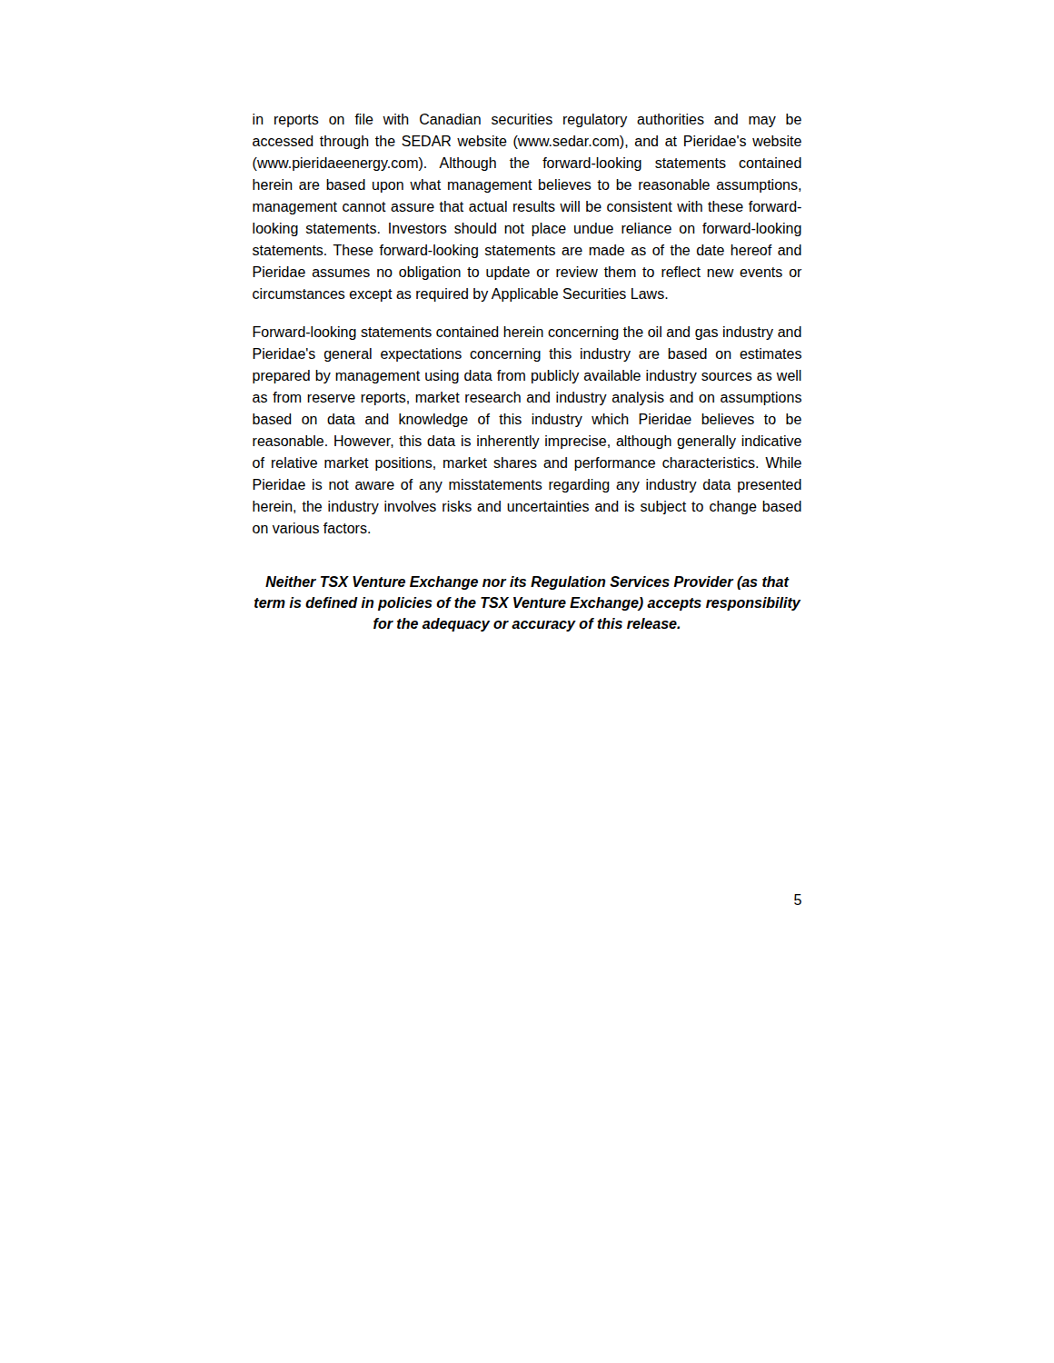in reports on file with Canadian securities regulatory authorities and may be accessed through the SEDAR website (www.sedar.com), and at Pieridae's website (www.pieridaeenergy.com). Although the forward-looking statements contained herein are based upon what management believes to be reasonable assumptions, management cannot assure that actual results will be consistent with these forward-looking statements. Investors should not place undue reliance on forward-looking statements. These forward-looking statements are made as of the date hereof and Pieridae assumes no obligation to update or review them to reflect new events or circumstances except as required by Applicable Securities Laws.
Forward-looking statements contained herein concerning the oil and gas industry and Pieridae's general expectations concerning this industry are based on estimates prepared by management using data from publicly available industry sources as well as from reserve reports, market research and industry analysis and on assumptions based on data and knowledge of this industry which Pieridae believes to be reasonable. However, this data is inherently imprecise, although generally indicative of relative market positions, market shares and performance characteristics. While Pieridae is not aware of any misstatements regarding any industry data presented herein, the industry involves risks and uncertainties and is subject to change based on various factors.
Neither TSX Venture Exchange nor its Regulation Services Provider (as that term is defined in policies of the TSX Venture Exchange) accepts responsibility for the adequacy or accuracy of this release.
5